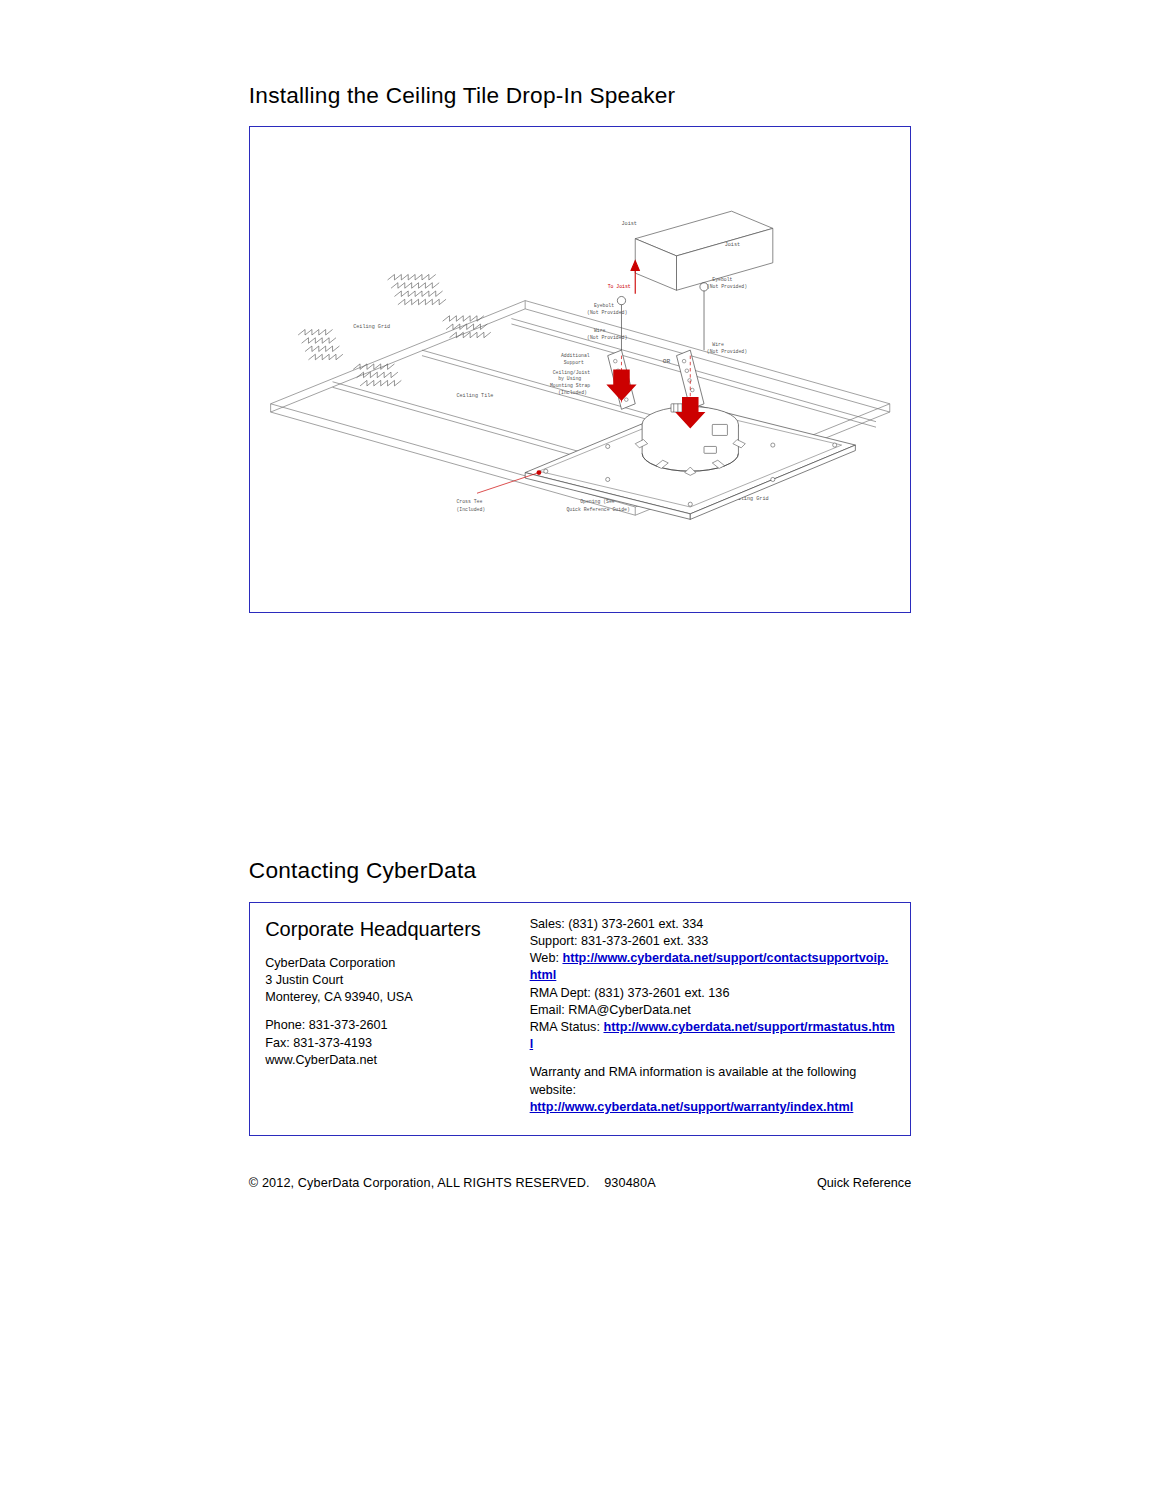Installing the Ceiling Tile Drop-In Speaker
Joist Joist Ceiling Grid Ceiling Tile Ceiling Grid To Joist OR Eyebolt (Not Provided) Eyebolt (Not Provided) Wire (Not Provided) Wire (Not Provided) Additional Support Ceiling/Joist by Using Mounting Strap (Included) Cross Tee (Included) Opening (See Quick Reference Guide)
Contacting CyberData
Corporate Headquarters
CyberData Corporation
3 Justin Court
Monterey, CA 93940, USA
Phone: 831-373-2601
Fax: 831-373-4193
www.CyberData.net
Sales: (831) 373-2601 ext. 334
Support: 831-373-2601 ext. 333
Web: http://www.cyberdata.net/support/contactsupportvoip.html
RMA Dept: (831) 373-2601 ext. 136
Email: RMA@CyberData.net
RMA Status: http://www.cyberdata.net/support/rmastatus.html
Warranty and RMA information is available at the following website:
http://www.cyberdata.net/support/warranty/index.html
© 2012, CyberData Corporation, ALL RIGHTS RESERVED. 930480A
Quick Reference